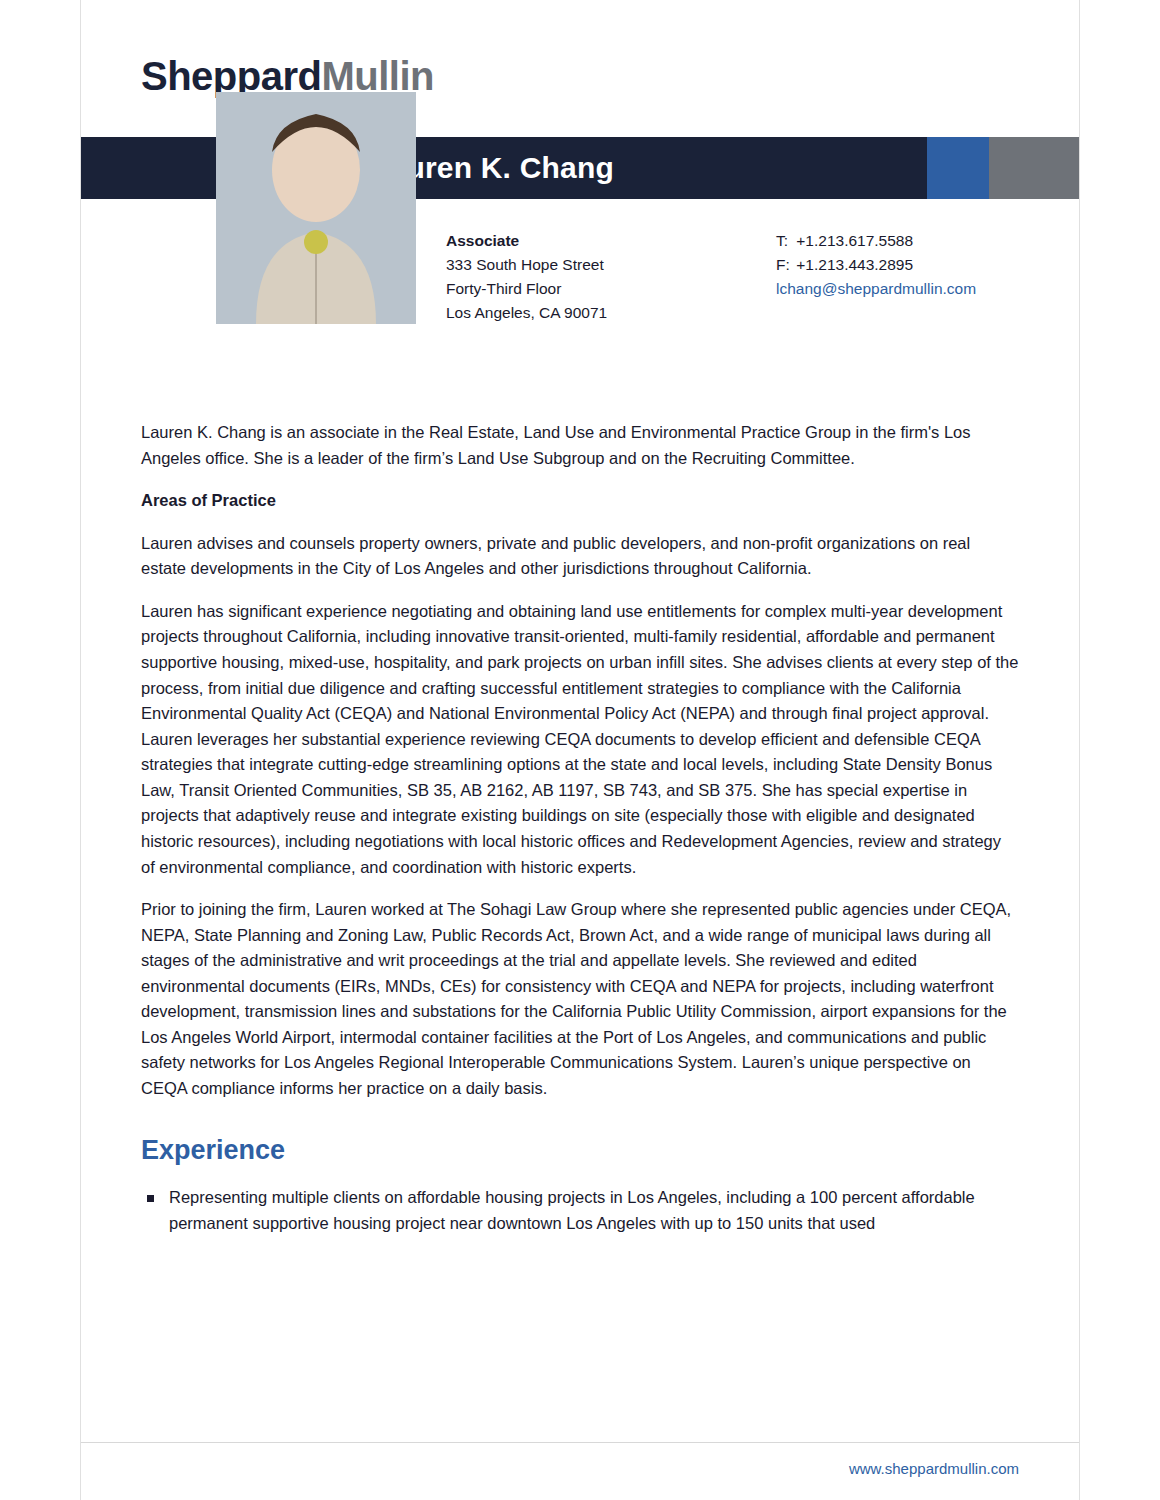Sheppard Mullin
⟶ Lauren K. Chang
Associate
333 South Hope Street
Forty-Third Floor
Los Angeles, CA 90071
T: +1.213.617.5588
F: +1.213.443.2895
lchang@sheppardmullin.com
Lauren K. Chang is an associate in the Real Estate, Land Use and Environmental Practice Group in the firm's Los Angeles office. She is a leader of the firm’s Land Use Subgroup and on the Recruiting Committee.
Areas of Practice
Lauren advises and counsels property owners, private and public developers, and non-profit organizations on real estate developments in the City of Los Angeles and other jurisdictions throughout California.
Lauren has significant experience negotiating and obtaining land use entitlements for complex multi-year development projects throughout California, including innovative transit-oriented, multi-family residential, affordable and permanent supportive housing, mixed-use, hospitality, and park projects on urban infill sites. She advises clients at every step of the process, from initial due diligence and crafting successful entitlement strategies to compliance with the California Environmental Quality Act (CEQA) and National Environmental Policy Act (NEPA) and through final project approval. Lauren leverages her substantial experience reviewing CEQA documents to develop efficient and defensible CEQA strategies that integrate cutting-edge streamlining options at the state and local levels, including State Density Bonus Law, Transit Oriented Communities, SB 35, AB 2162, AB 1197, SB 743, and SB 375. She has special expertise in projects that adaptively reuse and integrate existing buildings on site (especially those with eligible and designated historic resources), including negotiations with local historic offices and Redevelopment Agencies, review and strategy of environmental compliance, and coordination with historic experts.
Prior to joining the firm, Lauren worked at The Sohagi Law Group where she represented public agencies under CEQA, NEPA, State Planning and Zoning Law, Public Records Act, Brown Act, and a wide range of municipal laws during all stages of the administrative and writ proceedings at the trial and appellate levels. She reviewed and edited environmental documents (EIRs, MNDs, CEs) for consistency with CEQA and NEPA for projects, including waterfront development, transmission lines and substations for the California Public Utility Commission, airport expansions for the Los Angeles World Airport, intermodal container facilities at the Port of Los Angeles, and communications and public safety networks for Los Angeles Regional Interoperable Communications System. Lauren’s unique perspective on CEQA compliance informs her practice on a daily basis.
Experience
Representing multiple clients on affordable housing projects in Los Angeles, including a 100 percent affordable permanent supportive housing project near downtown Los Angeles with up to 150 units that used
www.sheppardmullin.com